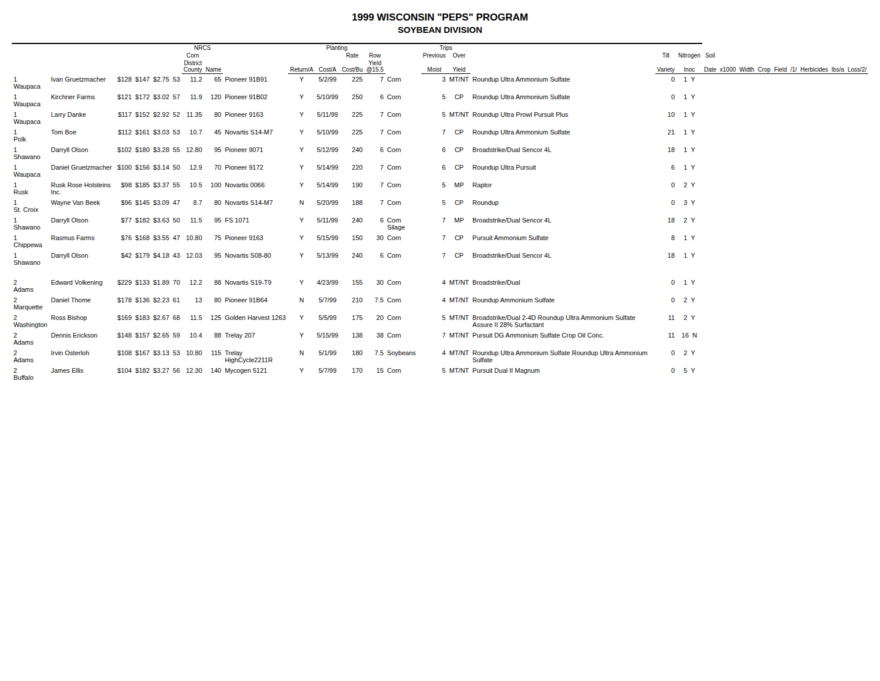1999 WISCONSIN "PEPS" PROGRAM
SOYBEAN DIVISION
| | | | | | | NRCS | | Planting | | Trips | | |
| --- | --- | --- | --- | --- | --- | --- | --- | --- | --- | --- | --- | --- |
| Corn | | | | Rate | Row | Previous | Over | Till | Nitrogen | Soil |
| District County | Name | Return/A | Cost/A | Cost/Bu | Yield @15.5 | Moist | Yield | Variety | Inoc | Date | x1000 | Width | Crop | Field | /1/ | Herbicides | lbs/a | Loss/2/ |
| 1 Waupaca | Ivan Gruetzmacher | $128 | $147 | $2.75 | 53 | 11.2 | 65 | Pioneer 91B91 | Y | 5/2/99 | 225 | 7 | Corn | 3 | MT/NT | Roundup Ultra Ammonium Sulfate | 0 | 1 Y |
| 1 Waupaca | Kirchner Farms | $121 | $172 | $3.02 | 57 | 11.9 | 120 | Pioneer 91B02 | Y | 5/10/99 | 250 | 6 | Corn | 5 | CP | Roundup Ultra Ammonium Sulfate | 0 | 1 Y |
| 1 Waupaca | Larry Danke | $117 | $152 | $2.92 | 52 | 11.35 | 80 | Pioneer 9163 | Y | 5/11/99 | 225 | 7 | Corn | 5 | MT/NT | Roundup Ultra Prowl Pursuit Plus | 10 | 1 Y |
| 1 Polk | Tom Boe | $112 | $161 | $3.03 | 53 | 10.7 | 45 | Novartis S14-M7 | Y | 5/10/99 | 225 | 7 | Corn | 7 | CP | Roundup Ultra Ammonium Sulfate | 21 | 1 Y |
| 1 Shawano | Darryll Olson | $102 | $180 | $3.28 | 55 | 12.80 | 95 | Pioneer 9071 | Y | 5/12/99 | 240 | 6 | Corn | 6 | CP | Broadstrike/Dual Sencor 4L | 18 | 1 Y |
| 1 Waupaca | Daniel Gruetzmacher | $100 | $156 | $3.14 | 50 | 12.9 | 70 | Pioneer 9172 | Y | 5/14/99 | 220 | 7 | Corn | 6 | CP | Roundup Ultra Pursuit | 6 | 1 Y |
| 1 Rusk | Rusk Rose Holsteins Inc. | $98 | $185 | $3.37 | 55 | 10.5 | 100 | Novartis 0066 | Y | 5/14/99 | 190 | 7 | Corn | 5 | MP | Raptor | 0 | 2 Y |
| 1 St. Croix | Wayne Van Beek | $96 | $145 | $3.09 | 47 | 8.7 | 80 | Novartis S14-M7 | N | 5/20/99 | 188 | 7 | Corn | 5 | CP | Roundup | 0 | 3 Y |
| 1 Shawano | Darryll Olson | $77 | $182 | $3.63 | 50 | 11.5 | 95 | FS 1071 | Y | 5/11/99 | 240 | 6 | Corn Silage | 7 | MP | Broadstrike/Dual Sencor 4L | 18 | 2 Y |
| 1 Chippewa | Rasmus Farms | $76 | $168 | $3.55 | 47 | 10.80 | 75 | Pioneer 9163 | Y | 5/15/99 | 150 | 30 | Corn | 7 | CP | Pursuit Ammonium Sulfate | 8 | 1 Y |
| 1 Shawano | Darryll Olson | $42 | $179 | $4.18 | 43 | 12.03 | 95 | Novartis S08-80 | Y | 5/13/99 | 240 | 6 | Corn | 7 | CP | Broadstrike/Dual Sencor 4L | 18 | 1 Y |
| 2 Adams | Edward Volkening | $229 | $133 | $1.89 | 70 | 12.2 | 88 | Novartis S19-T9 | Y | 4/23/99 | 155 | 30 | Corn | 4 | MT/NT | Broadstrike/Dual | 0 | 1 Y |
| 2 Marquette | Daniel Thome | $178 | $136 | $2.23 | 61 | 13 | 80 | Pioneer 91B64 | N | 5/7/99 | 210 | 7.5 | Corn | 4 | MT/NT | Roundup Ammonium Sulfate | 0 | 2 Y |
| 2 Washington | Ross Bishop | $169 | $183 | $2.67 | 68 | 11.5 | 125 | Golden Harvest 1263 | Y | 5/5/99 | 175 | 20 | Corn | 5 | MT/NT | Broadstrike/Dual 2-4D Roundup Ultra Ammonium Sulfate Assure II 28% Surfactant | 11 | 2 Y |
| 2 Adams | Dennis Erickson | $148 | $157 | $2.65 | 59 | 10.4 | 88 | Trelay 207 | Y | 5/15/99 | 138 | 38 | Corn | 7 | MT/NT | Pursuit DG Ammonium Sulfate Crop Oil Conc. | 11 | 16 N |
| 2 Adams | Irvin Osterloh | $108 | $167 | $3.13 | 53 | 10.80 | 115 | Trelay HighCycle2211R | N | 5/1/99 | 180 | 7.5 | Soybeans | 4 | MT/NT | Roundup Ultra Ammonium Sulfate Roundup Ultra Ammonium Sulfate | 0 | 2 Y |
| 2 Buffalo | James Ellis | $104 | $182 | $3.27 | 56 | 12.30 | 140 | Mycogen 5121 | Y | 5/7/99 | 170 | 15 | Corn | 5 | MT/NT | Pursuit Dual II Magnum | 0 | 5 Y |